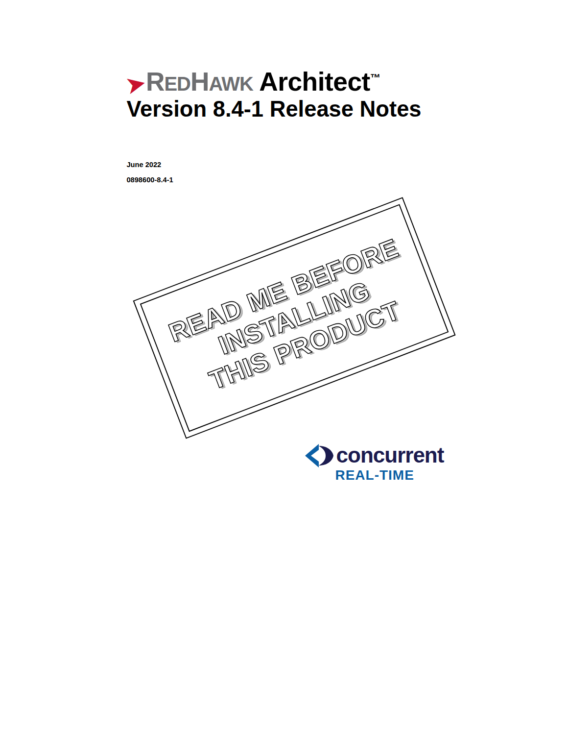➤RED HAWK Architect™
Version 8.4-1 Release Notes
June 2022
0898600-8.4-1
READ ME BEFORE
INSTALLING
THIS PRODUCT
concurrent
REAL-TIME